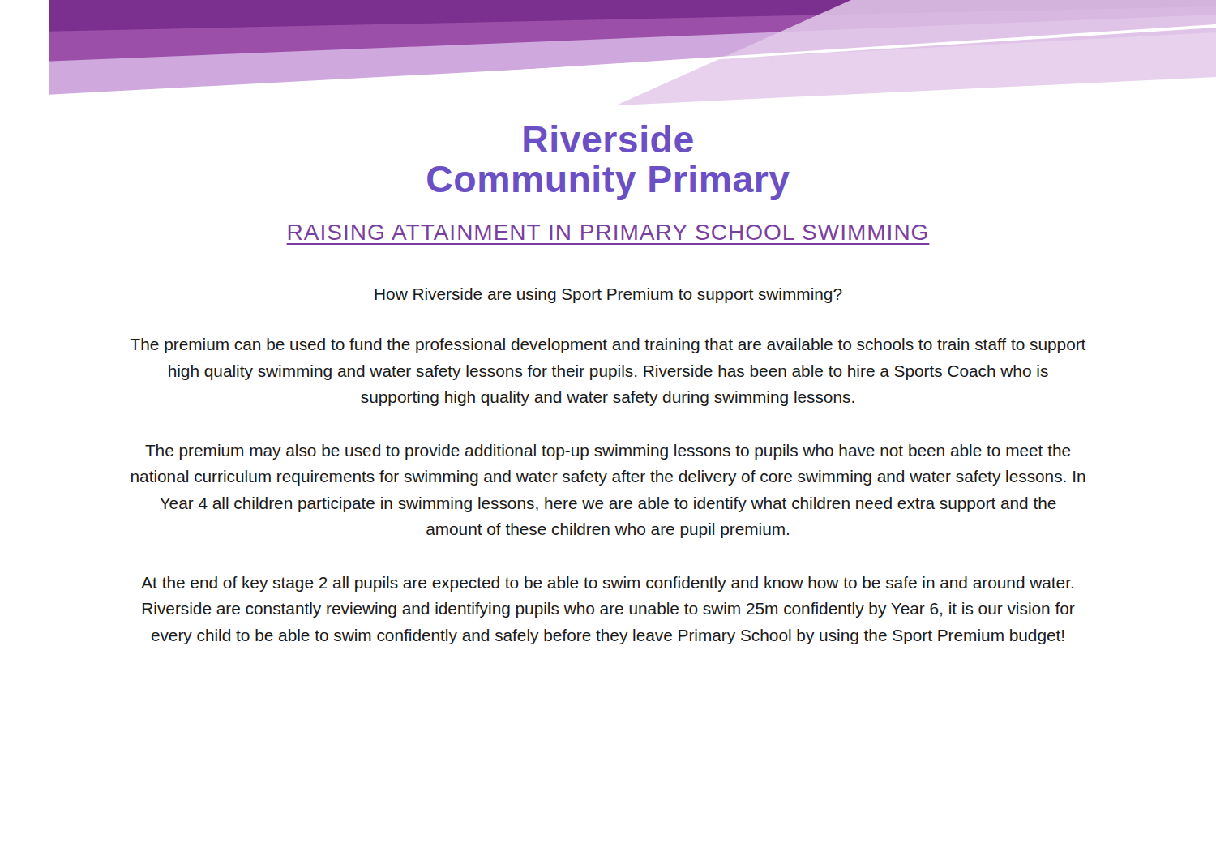Riverside Community Primary
RAISING ATTAINMENT IN PRIMARY SCHOOL SWIMMING
How Riverside are using Sport Premium to support swimming?
The premium can be used to fund the professional development and training that are available to schools to train staff to support high quality swimming and water safety lessons for their pupils. Riverside has been able to hire a Sports Coach who is supporting high quality and water safety during swimming lessons.
The premium may also be used to provide additional top-up swimming lessons to pupils who have not been able to meet the national curriculum requirements for swimming and water safety after the delivery of core swimming and water safety lessons. In Year 4 all children participate in swimming lessons, here we are able to identify what children need extra support and the amount of these children who are pupil premium.
At the end of key stage 2 all pupils are expected to be able to swim confidently and know how to be safe in and around water. Riverside are constantly reviewing and identifying pupils who are unable to swim 25m confidently by Year 6, it is our vision for every child to be able to swim confidently and safely before they leave Primary School by using the Sport Premium budget!